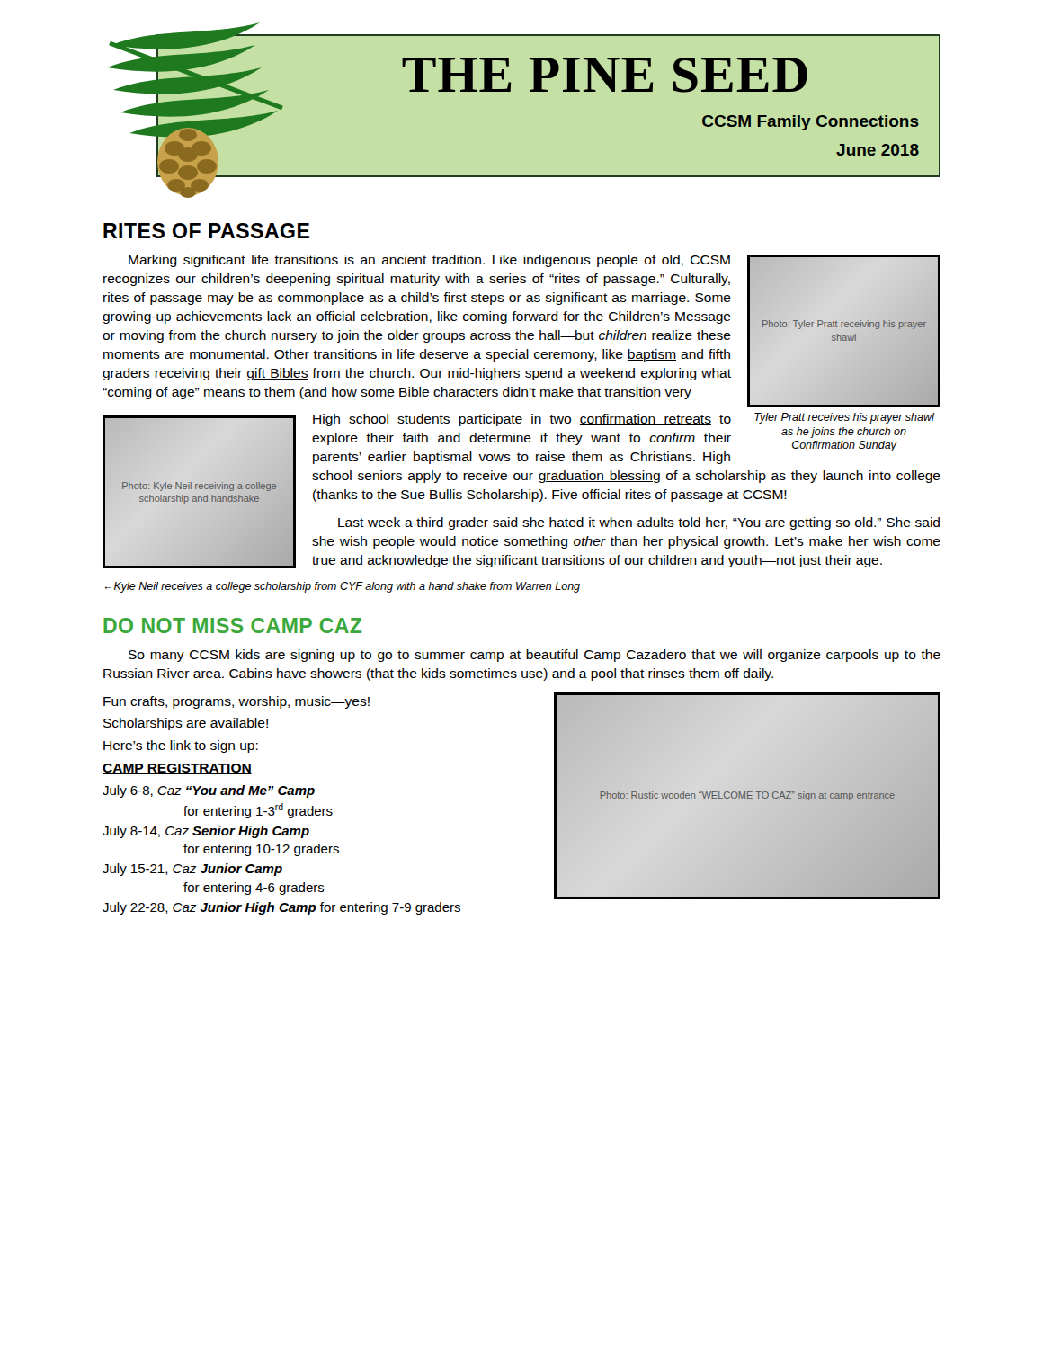THE PINE SEED
CCSM Family Connections
June 2018
RITES OF PASSAGE
Photo: Tyler Pratt receiving his prayer shawl
Tyler Pratt receives his prayer shawl as he joins the church on Confirmation Sunday
Marking significant life transitions is an ancient tradition. Like indigenous people of old, CCSM recognizes our children’s deepening spiritual maturity with a series of “rites of passage.” Culturally, rites of passage may be as commonplace as a child’s first steps or as significant as marriage. Some growing-up achievements lack an official celebration, like coming forward for the Children’s Message or moving from the church nursery to join the older groups across the hall—but children realize these moments are monumental. Other transitions in life deserve a special ceremony, like baptism and fifth graders receiving their gift Bibles from the church. Our mid-highers spend a weekend exploring what “coming of age” means to them (and how some Bible characters didn’t make that transition very
Photo: Kyle Neil receiving a college scholarship and handshake
High school students participate in two confirmation retreats to explore their faith and determine if they want to confirm their parents’ earlier baptismal vows to raise them as Christians. High school seniors apply to receive our graduation blessing of a scholarship as they launch into college (thanks to the Sue Bullis Scholarship). Five official rites of passage at CCSM!
Last week a third grader said she hated it when adults told her, “You are getting so old.” She said she wish people would notice something other than her physical growth. Let’s make her wish come true and acknowledge the significant transitions of our children and youth—not just their age.
←Kyle Neil receives a college scholarship from CYF along with a hand shake from Warren Long
DO NOT MISS CAMP CAZ
So many CCSM kids are signing up to go to summer camp at beautiful Camp Cazadero that we will organize carpools up to the Russian River area. Cabins have showers (that the kids sometimes use) and a pool that rinses them off daily.
Fun crafts, programs, worship, music—yes!
Scholarships are available!
Here’s the link to sign up:
CAMP REGISTRATION
July 6-8, Caz “You and Me” Camp for entering 1-3rd graders
July 8-14, Caz Senior High Camp for entering 10-12 graders
July 15-21, Caz Junior Camp for entering 4-6 graders
July 22-28, Caz Junior High Camp for entering 7-9 graders
Photo: Rustic wooden “WELCOME TO CAZ” sign at camp entrance